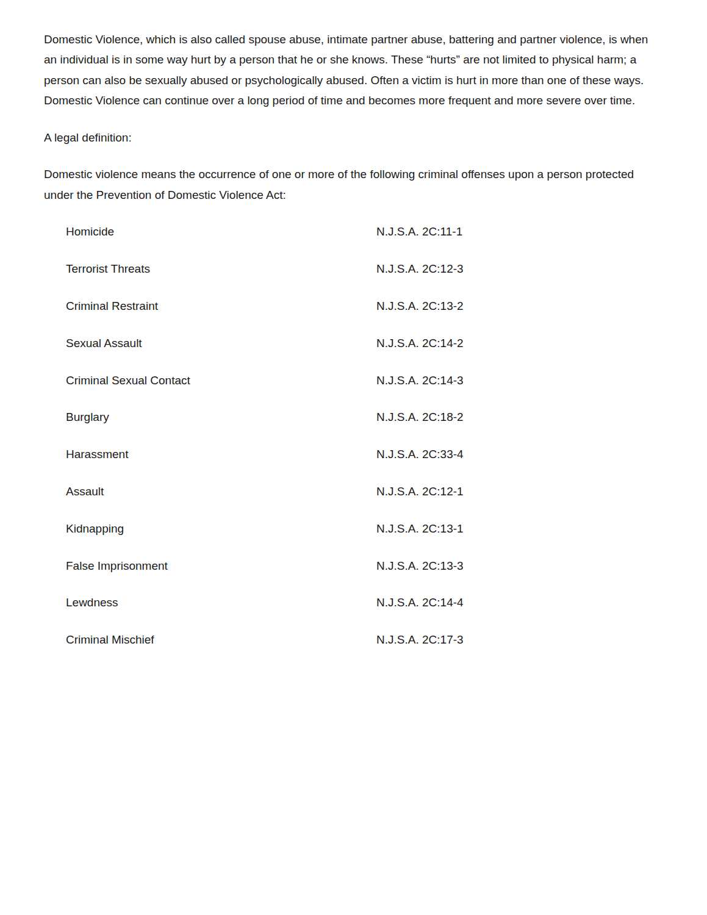Domestic Violence, which is also called spouse abuse, intimate partner abuse, battering and partner violence, is when an individual is in some way hurt by a person that he or she knows. These “hurts” are not limited to physical harm; a person can also be sexually abused or psychologically abused. Often a victim is hurt in more than one of these ways. Domestic Violence can continue over a long period of time and becomes more frequent and more severe over time.
A legal definition:
Domestic violence means the occurrence of one or more of the following criminal offenses upon a person protected under the Prevention of Domestic Violence Act:
Homicide N.J.S.A. 2C:11-1
Terrorist Threats N.J.S.A. 2C:12-3
Criminal Restraint N.J.S.A. 2C:13-2
Sexual Assault N.J.S.A. 2C:14-2
Criminal Sexual Contact N.J.S.A. 2C:14-3
Burglary N.J.S.A. 2C:18-2
Harassment N.J.S.A. 2C:33-4
Assault N.J.S.A. 2C:12-1
Kidnapping N.J.S.A. 2C:13-1
False Imprisonment N.J.S.A. 2C:13-3
Lewdness N.J.S.A. 2C:14-4
Criminal Mischief N.J.S.A. 2C:17-3